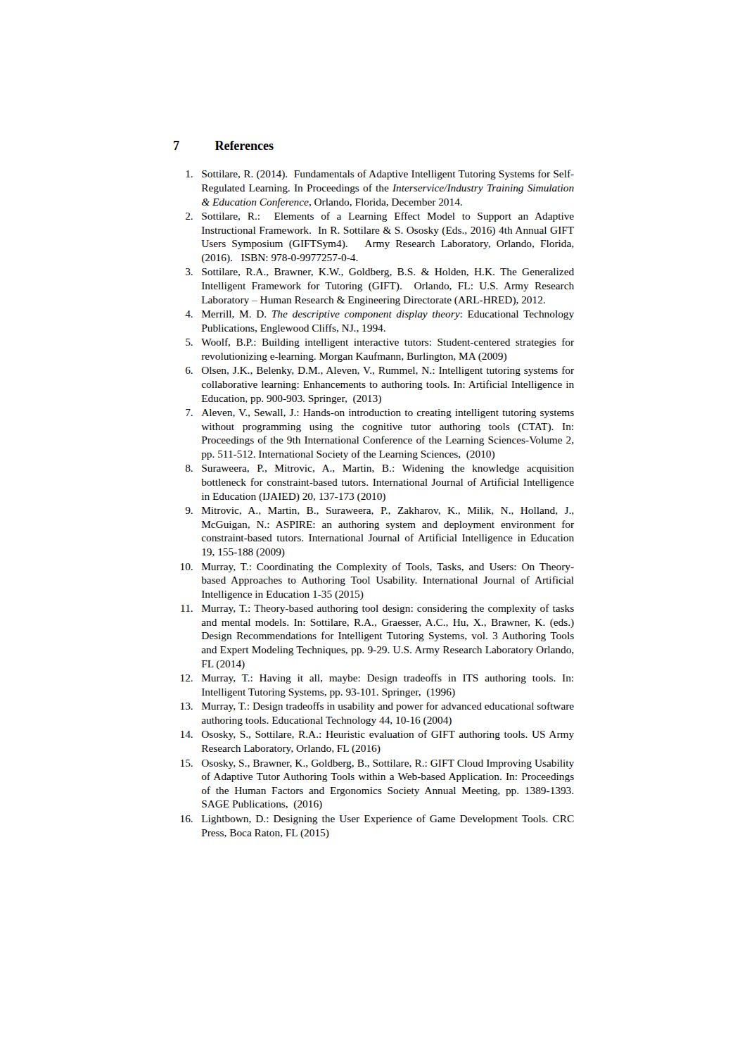7 References
Sottilare, R. (2014). Fundamentals of Adaptive Intelligent Tutoring Systems for Self-Regulated Learning. In Proceedings of the Interservice/Industry Training Simulation & Education Conference, Orlando, Florida, December 2014.
Sottilare, R.: Elements of a Learning Effect Model to Support an Adaptive Instructional Framework. In R. Sottilare & S. Ososky (Eds., 2016) 4th Annual GIFT Users Symposium (GIFTSym4). Army Research Laboratory, Orlando, Florida, (2016). ISBN: 978-0-9977257-0-4.
Sottilare, R.A., Brawner, K.W., Goldberg, B.S. & Holden, H.K. The Generalized Intelligent Framework for Tutoring (GIFT). Orlando, FL: U.S. Army Research Laboratory – Human Research & Engineering Directorate (ARL-HRED), 2012.
Merrill, M. D. The descriptive component display theory: Educational Technology Publications, Englewood Cliffs, NJ., 1994.
Woolf, B.P.: Building intelligent interactive tutors: Student-centered strategies for revolutionizing e-learning. Morgan Kaufmann, Burlington, MA (2009)
Olsen, J.K., Belenky, D.M., Aleven, V., Rummel, N.: Intelligent tutoring systems for collaborative learning: Enhancements to authoring tools. In: Artificial Intelligence in Education, pp. 900-903. Springer, (2013)
Aleven, V., Sewall, J.: Hands-on introduction to creating intelligent tutoring systems without programming using the cognitive tutor authoring tools (CTAT). In: Proceedings of the 9th International Conference of the Learning Sciences-Volume 2, pp. 511-512. International Society of the Learning Sciences, (2010)
Suraweera, P., Mitrovic, A., Martin, B.: Widening the knowledge acquisition bottleneck for constraint-based tutors. International Journal of Artificial Intelligence in Education (IJAIED) 20, 137-173 (2010)
Mitrovic, A., Martin, B., Suraweera, P., Zakharov, K., Milik, N., Holland, J., McGuigan, N.: ASPIRE: an authoring system and deployment environment for constraint-based tutors. International Journal of Artificial Intelligence in Education 19, 155-188 (2009)
Murray, T.: Coordinating the Complexity of Tools, Tasks, and Users: On Theory-based Approaches to Authoring Tool Usability. International Journal of Artificial Intelligence in Education 1-35 (2015)
Murray, T.: Theory-based authoring tool design: considering the complexity of tasks and mental models. In: Sottilare, R.A., Graesser, A.C., Hu, X., Brawner, K. (eds.) Design Recommendations for Intelligent Tutoring Systems, vol. 3 Authoring Tools and Expert Modeling Techniques, pp. 9-29. U.S. Army Research Laboratory Orlando, FL (2014)
Murray, T.: Having it all, maybe: Design tradeoffs in ITS authoring tools. In: Intelligent Tutoring Systems, pp. 93-101. Springer, (1996)
Murray, T.: Design tradeoffs in usability and power for advanced educational software authoring tools. Educational Technology 44, 10-16 (2004)
Ososky, S., Sottilare, R.A.: Heuristic evaluation of GIFT authoring tools. US Army Research Laboratory, Orlando, FL (2016)
Ososky, S., Brawner, K., Goldberg, B., Sottilare, R.: GIFT Cloud Improving Usability of Adaptive Tutor Authoring Tools within a Web-based Application. In: Proceedings of the Human Factors and Ergonomics Society Annual Meeting, pp. 1389-1393. SAGE Publications, (2016)
Lightbown, D.: Designing the User Experience of Game Development Tools. CRC Press, Boca Raton, FL (2015)